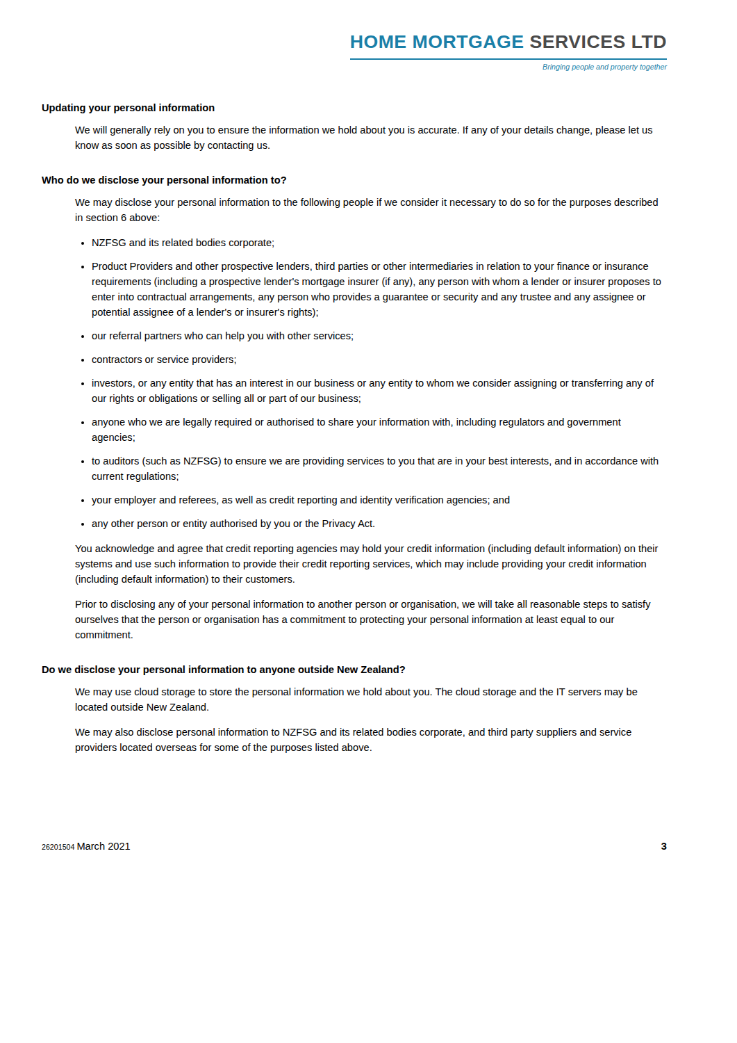HOME MORTGAGE SERVICES LTD
Bringing people and property together
Updating your personal information
We will generally rely on you to ensure the information we hold about you is accurate. If any of your details change, please let us know as soon as possible by contacting us.
Who do we disclose your personal information to?
We may disclose your personal information to the following people if we consider it necessary to do so for the purposes described in section 6 above:
NZFSG and its related bodies corporate;
Product Providers and other prospective lenders, third parties or other intermediaries in relation to your finance or insurance requirements (including a prospective lender's mortgage insurer (if any), any person with whom a lender or insurer proposes to enter into contractual arrangements, any person who provides a guarantee or security and any trustee and any assignee or potential assignee of a lender's or insurer's rights);
our referral partners who can help you with other services;
contractors or service providers;
investors, or any entity that has an interest in our business or any entity to whom we consider assigning or transferring any of our rights or obligations or selling all or part of our business;
anyone who we are legally required or authorised to share your information with, including regulators and government agencies;
to auditors (such as NZFSG) to ensure we are providing services to you that are in your best interests, and in accordance with current regulations;
your employer and referees, as well as credit reporting and identity verification agencies; and
any other person or entity authorised by you or the Privacy Act.
You acknowledge and agree that credit reporting agencies may hold your credit information (including default information) on their systems and use such information to provide their credit reporting services, which may include providing your credit information (including default information) to their customers.
Prior to disclosing any of your personal information to another person or organisation, we will take all reasonable steps to satisfy ourselves that the person or organisation has a commitment to protecting your personal information at least equal to our commitment.
Do we disclose your personal information to anyone outside New Zealand?
We may use cloud storage to store the personal information we hold about you. The cloud storage and the IT servers may be located outside New Zealand.
We may also disclose personal information to NZFSG and its related bodies corporate, and third party suppliers and service providers located overseas for some of the purposes listed above.
26201504 March 2021
3